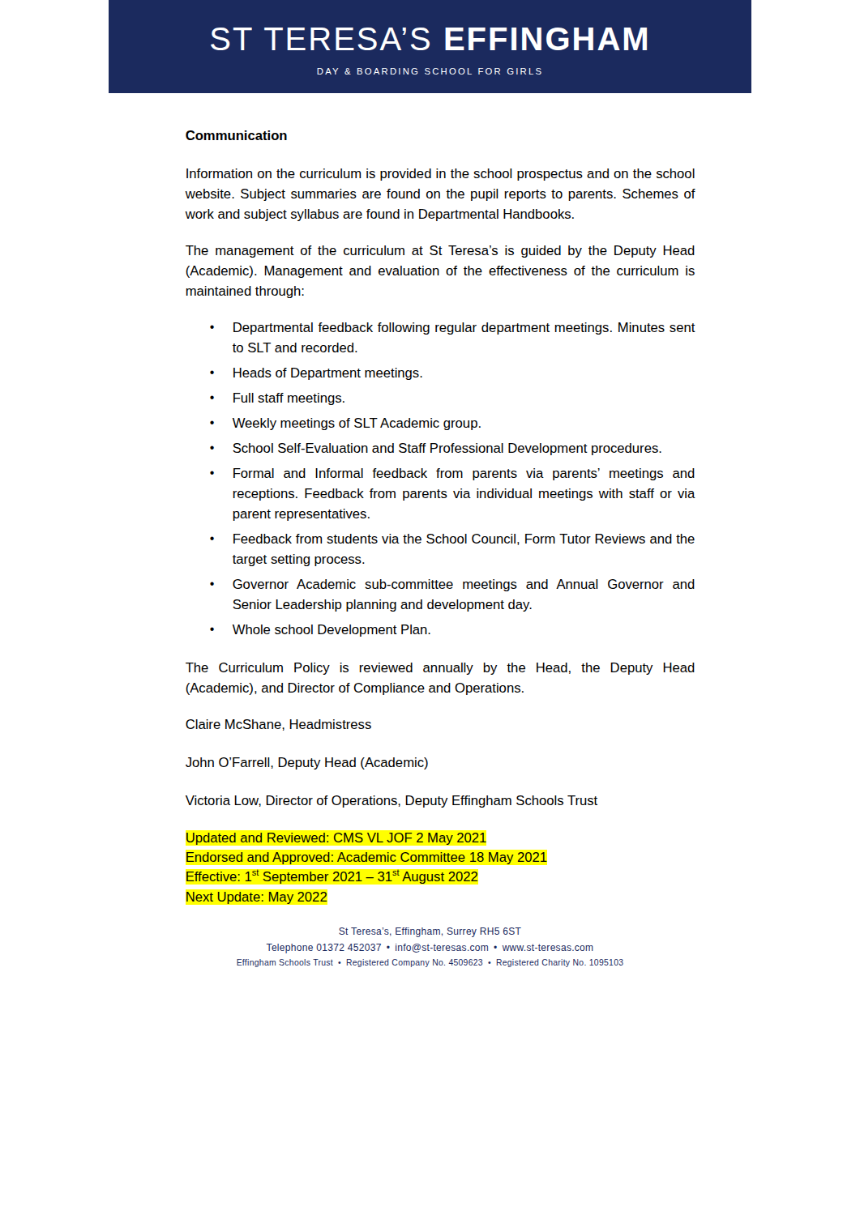ST TERESA’S EFFINGHAM
DAY & BOARDING SCHOOL FOR GIRLS
Communication
Information on the curriculum is provided in the school prospectus and on the school website. Subject summaries are found on the pupil reports to parents. Schemes of work and subject syllabus are found in Departmental Handbooks.
The management of the curriculum at St Teresa’s is guided by the Deputy Head (Academic). Management and evaluation of the effectiveness of the curriculum is maintained through:
Departmental feedback following regular department meetings. Minutes sent to SLT and recorded.
Heads of Department meetings.
Full staff meetings.
Weekly meetings of SLT Academic group.
School Self-Evaluation and Staff Professional Development procedures.
Formal and Informal feedback from parents via parents’ meetings and receptions. Feedback from parents via individual meetings with staff or via parent representatives.
Feedback from students via the School Council, Form Tutor Reviews and the target setting process.
Governor Academic sub-committee meetings and Annual Governor and Senior Leadership planning and development day.
Whole school Development Plan.
The Curriculum Policy is reviewed annually by the Head, the Deputy Head (Academic), and Director of Compliance and Operations.
Claire McShane, Headmistress
John O’Farrell, Deputy Head (Academic)
Victoria Low, Director of Operations, Deputy Effingham Schools Trust
Updated and Reviewed: CMS VL JOF 2 May 2021
Endorsed and Approved: Academic Committee 18 May 2021
Effective: 1st September 2021 – 31st August 2022
Next Update: May 2022
St Teresa’s, Effingham, Surrey RH5 6ST
Telephone 01372 452037•info@st-teresas.com•www.st-teresas.com
Effingham Schools Trust•Registered Company No. 4509623•Registered Charity No. 1095103